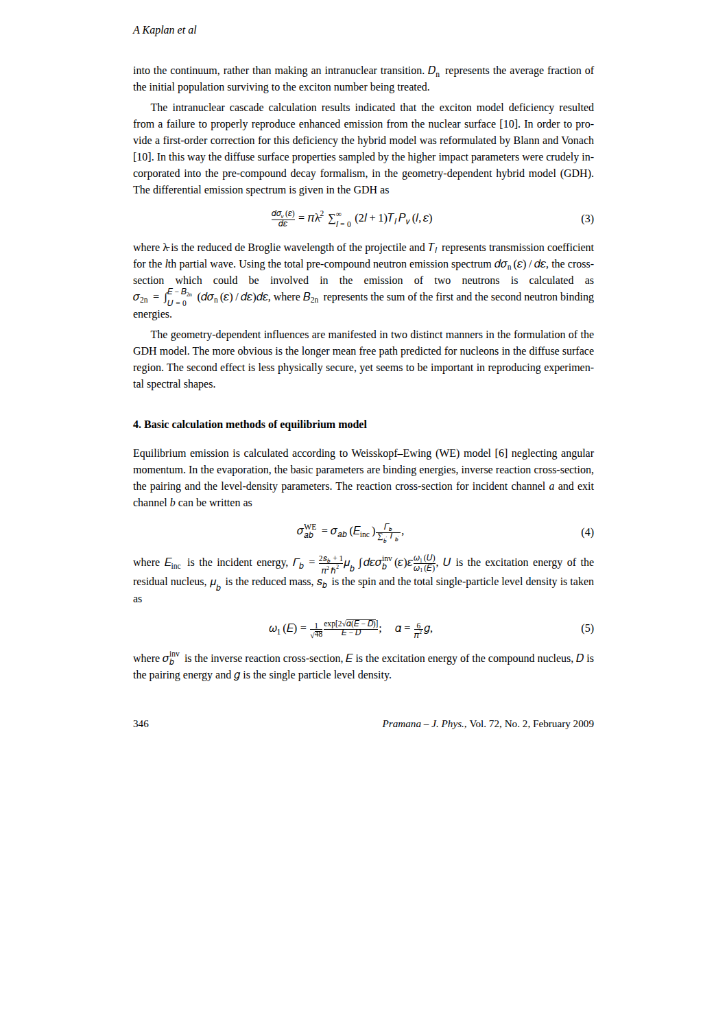A Kaplan et al
into the continuum, rather than making an intranuclear transition. Dn represents the average fraction of the initial population surviving to the exciton number being treated.
The intranuclear cascade calculation results indicated that the exciton model deficiency resulted from a failure to properly reproduce enhanced emission from the nuclear surface [10]. In order to provide a first-order correction for this deficiency the hybrid model was reformulated by Blann and Vonach [10]. In this way the diffuse surface properties sampled by the higher impact parameters were crudely incorporated into the pre-compound decay formalism, in the geometry-dependent hybrid model (GDH). The differential emission spectrum is given in the GDH as
dσν(ε) dε = π λ̵2 ∑ l=0 ∞ (2l+1) Tl Pν (l,ε) (3)
where λ̵ is the reduced de Broglie wavelength of the projectile and Tl represents transmission coefficient for the lth partial wave. Using the total pre-compound neutron emission spectrum dσn(ε)/dε, the cross-section which could be involved in the emission of two neutrons is calculated as σ2n=∫U=0E−B2n(dσn(ε)/dε)dε, where B2n represents the sum of the first and the second neutron binding energies.
The geometry-dependent influences are manifested in two distinct manners in the formulation of the GDH model. The more obvious is the longer mean free path predicted for nucleons in the diffuse surface region. The second effect is less physically secure, yet seems to be important in reproducing experimental spectral shapes.
4. Basic calculation methods of equilibrium model
Equilibrium emission is calculated according to Weisskopf–Ewing (WE) model [6] neglecting angular momentum. In the evaporation, the basic parameters are binding energies, inverse reaction cross-section, the pairing and the level-density parameters. The reaction cross-section for incident channel a and exit channel b can be written as
σabWE = σab (Einc) Γb ∑ b′ Γb′ , (4)
where Einc is the incident energy, Γb=2sb+1π2ℏ2μb∫dεσbinv(ε)εω1(U)ω1(E), U is the excitation energy of the residual nucleus, μb is the reduced mass, sb is the spin and the total single-particle level density is taken as
ω1 (E) = 148 exp[2α(E−D)] E−D ; α= 6π2 g , (5)
where σbinv is the inverse reaction cross-section, E is the excitation energy of the compound nucleus, D is the pairing energy and g is the single particle level density.
346 Pramana – J. Phys., Vol. 72, No. 2, February 2009